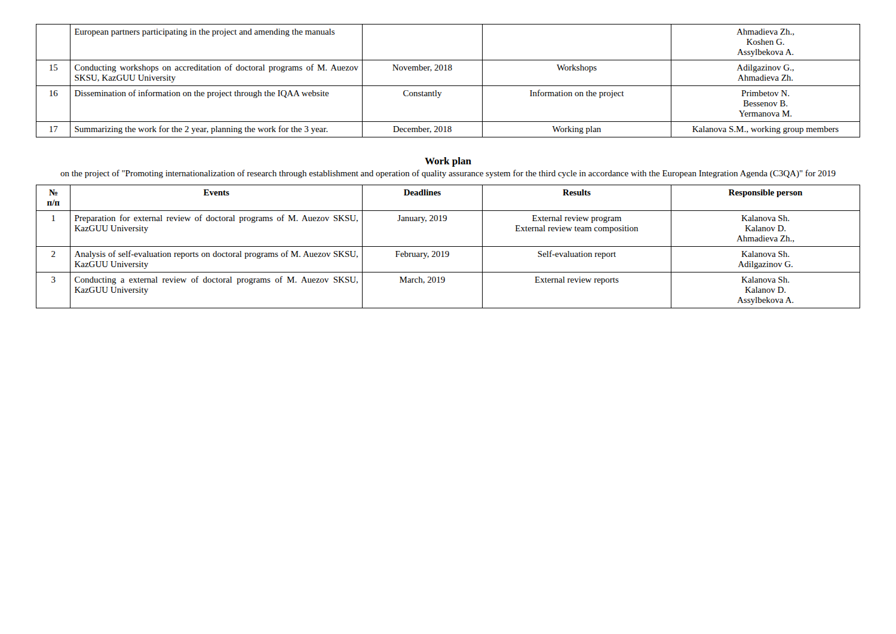| | European partners participating in the project and amending the manuals | | | Ahmadieva Zh., Koshen G. Assylbekova A. |
| 15 | Conducting workshops on accreditation of doctoral programs of M. Auezov SKSU, KazGUU University | November, 2018 | Workshops | Adilgazinov G., Ahmadieva Zh. |
| 16 | Dissemination of information on the project through the IQAA website | Constantly | Information on the project | Primbetov N. Bessenov B. Yermanova M. |
| 17 | Summarizing the work for the 2 year, planning the work for the 3 year. | December, 2018 | Working plan | Kalanova S.M., working group members |
Work plan
on the project of "Promoting internationalization of research through establishment and operation of quality assurance system for the third cycle in accordance with the European Integration Agenda (C3QA)" for 2019
| № п/п | Events | Deadlines | Results | Responsible person |
| --- | --- | --- | --- | --- |
| 1 | Preparation for external review of doctoral programs of M. Auezov SKSU, KazGUU University | January, 2019 | External review program External review team composition | Kalanova Sh. Kalanov D. Ahmadieva Zh., |
| 2 | Analysis of self-evaluation reports on doctoral programs of M. Auezov SKSU, KazGUU University | February, 2019 | Self-evaluation report | Kalanova Sh. Adilgazinov G. |
| 3 | Conducting a external review of doctoral programs of M. Auezov SKSU, KazGUU University | March, 2019 | External review reports | Kalanova Sh. Kalanov D. Assylbekova A. |